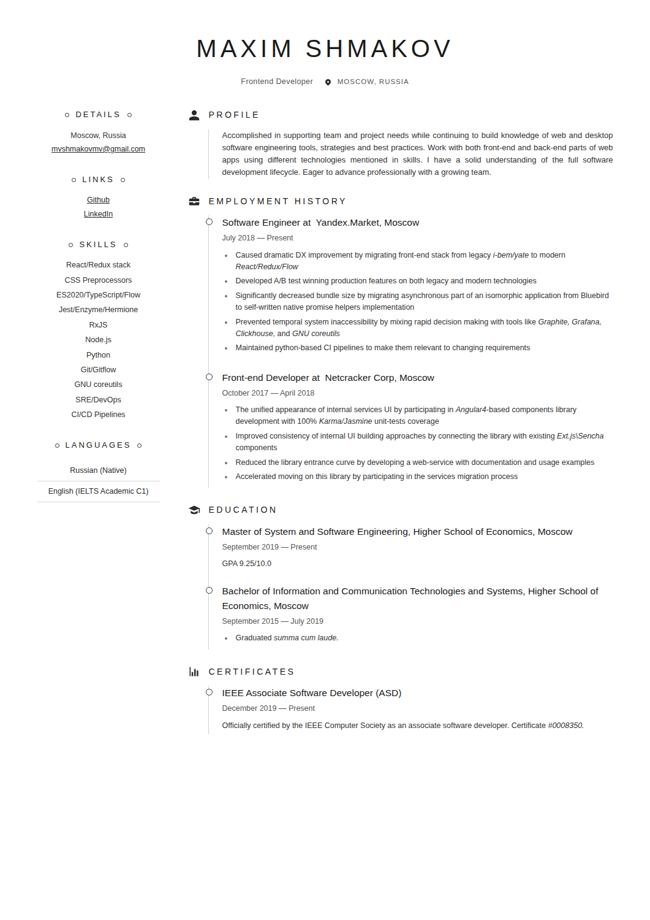Maxim Shmakov
Frontend Developer Moscow, Russia
Details
Moscow, Russia
mvshmakovmv@gmail.com
Links
Github
LinkedIn
Skills
React/Redux stack
CSS Preprocessors
ES2020/TypeScript/Flow
Jest/Enzyme/Hermione
RxJS
Node.js
Python
Git/Gitflow
GNU coreutils
SRE/DevOps
CI/CD Pipelines
Languages
Russian (Native)
English (IELTS Academic C1)
Profile
Accomplished in supporting team and project needs while continuing to build knowledge of web and desktop software engineering tools, strategies and best practices. Work with both front-end and back-end parts of web apps using different technologies mentioned in skills. I have a solid understanding of the full software development lifecycle. Eager to advance professionally with a growing team.
Employment History
Software Engineer at Yandex.Market, Moscow
July 2018 — Present
Caused dramatic DX improvement by migrating front-end stack from legacy i-bem/yate to modern React/Redux/Flow
Developed A/B test winning production features on both legacy and modern technologies
Significantly decreased bundle size by migrating asynchronous part of an isomorphic application from Bluebird to self-written native promise helpers implementation
Prevented temporal system inaccessibility by mixing rapid decision making with tools like Graphite, Grafana, Clickhouse, and GNU coreutils
Maintained python-based CI pipelines to make them relevant to changing requirements
Front-end Developer at Netcracker Corp, Moscow
October 2017 — April 2018
The unified appearance of internal services UI by participating in Angular4-based components library development with 100% Karma/Jasmine unit-tests coverage
Improved consistency of internal UI building approaches by connecting the library with existing Ext.js\Sencha components
Reduced the library entrance curve by developing a web-service with documentation and usage examples
Accelerated moving on this library by participating in the services migration process
Education
Master of System and Software Engineering, Higher School of Economics, Moscow
September 2019 — Present
GPA 9.25/10.0
Bachelor of Information and Communication Technologies and Systems, Higher School of Economics, Moscow
September 2015 — July 2019
Graduated summa cum laude.
Certificates
IEEE Associate Software Developer (ASD)
December 2019 — Present
Officially certified by the IEEE Computer Society as an associate software developer. Certificate #0008350.